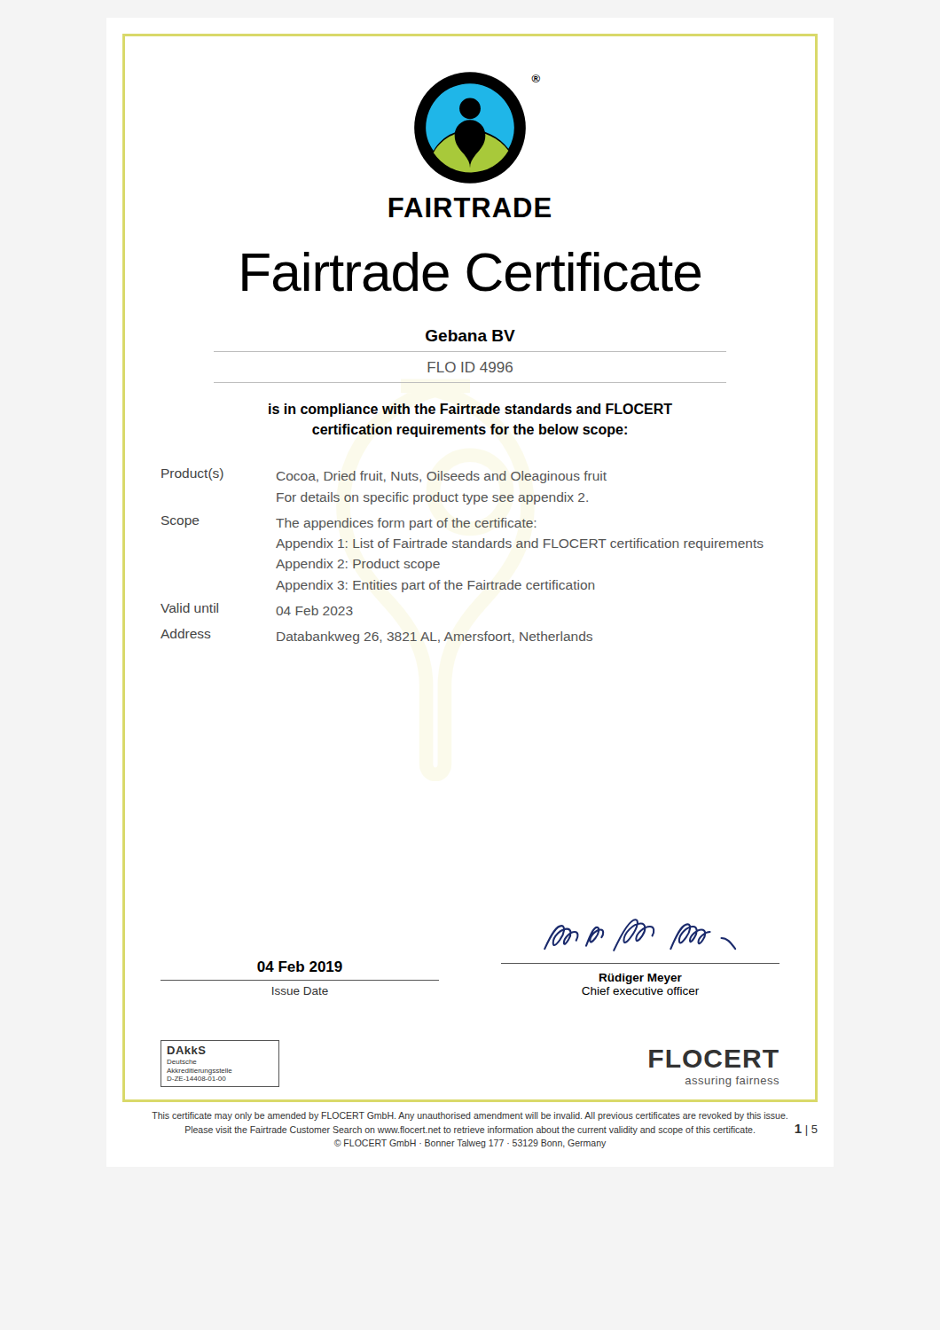®
FAIRTRADE
Fairtrade Certificate
Gebana BV
FLO ID 4996
is in compliance with the Fairtrade standards and FLOCERT
certification requirements for the below scope:
| Product(s) | Cocoa, Dried fruit, Nuts, Oilseeds and Oleaginous fruit For details on specific product type see appendix 2. |
| Scope | The appendices form part of the certificate: Appendix 1: List of Fairtrade standards and FLOCERT certification requirements Appendix 2: Product scope Appendix 3: Entities part of the Fairtrade certification |
| Valid until | 04 Feb 2023 |
| Address | Databankweg 26, 3821 AL, Amersfoort, Netherlands |
04 Feb 2019
Issue Date
Rüdiger Meyer
Chief executive officer
DAkkS
Deutsche
Akkreditierungsstelle
D-ZE-14408-01-00
FLOCERT
assuring fairness
This certificate may only be amended by FLOCERT GmbH. Any unauthorised amendment will be invalid. All previous certificates are revoked by this issue.
Please visit the Fairtrade Customer Search on www.flocert.net to retrieve information about the current validity and scope of this certificate.
© FLOCERT GmbH · Bonner Talweg 177 · 53129 Bonn, Germany 1 | 5